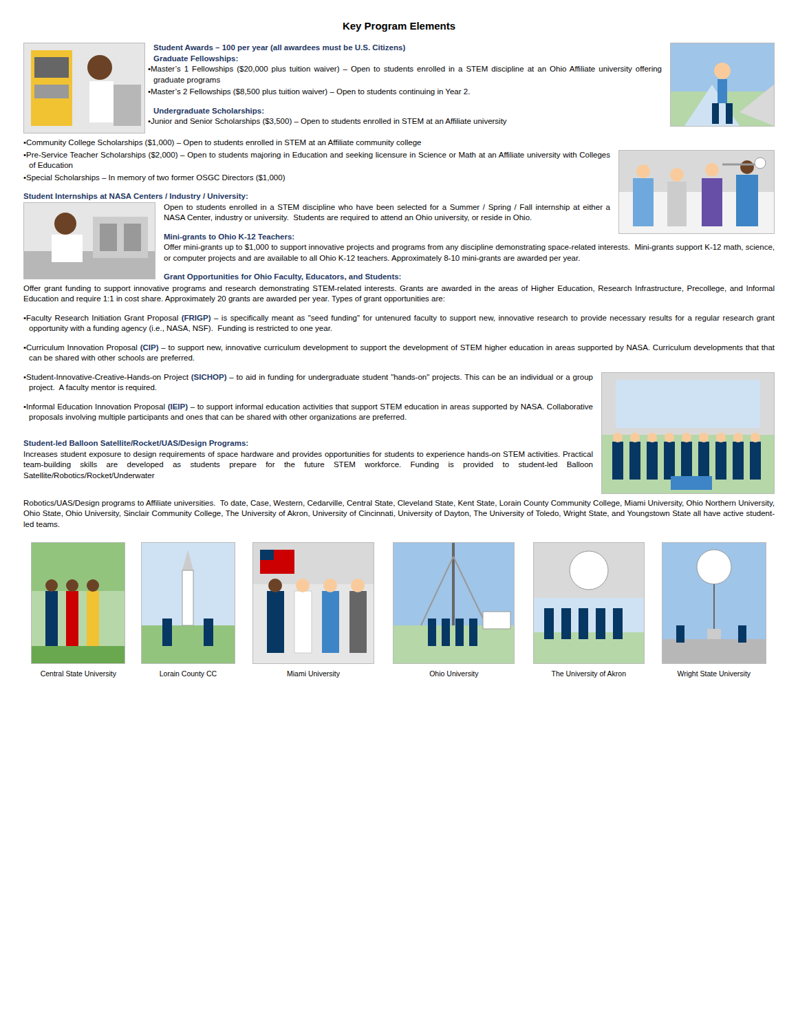Key Program Elements
Student Awards – 100 per year (all awardees must be U.S. Citizens)
Graduate Fellowships:
•Master’s 1 Fellowships ($20,000 plus tuition waiver) – Open to students enrolled in a STEM discipline at an Ohio Affiliate university offering graduate programs
•Master’s 2 Fellowships ($8,500 plus tuition waiver) – Open to students continuing in Year 2.
Undergraduate Scholarships:
•Junior and Senior Scholarships ($3,500) – Open to students enrolled in STEM at an Affiliate university
•Community College Scholarships ($1,000) – Open to students enrolled in STEM at an Affiliate community college
•Pre-Service Teacher Scholarships ($2,000) – Open to students majoring in Education and seeking licensure in Science or Math at an Affiliate university with Colleges of Education
•Special Scholarships – In memory of two former OSGC Directors ($1,000)
Student Internships at NASA Centers / Industry / University:
Open to students enrolled in a STEM discipline who have been selected for a Summer / Spring / Fall internship at either a NASA Center, industry or university. Students are required to attend an Ohio university, or reside in Ohio.
Mini-grants to Ohio K-12 Teachers:
Offer mini-grants up to $1,000 to support innovative projects and programs from any discipline demonstrating space-related interests. Mini-grants support K-12 math, science, or computer projects and are available to all Ohio K-12 teachers. Approximately 8-10 mini-grants are awarded per year.
Grant Opportunities for Ohio Faculty, Educators, and Students:
Offer grant funding to support innovative programs and research demonstrating STEM-related interests. Grants are awarded in the areas of Higher Education, Research Infrastructure, Precollege, and Informal Education and require 1:1 in cost share. Approximately 20 grants are awarded per year. Types of grant opportunities are:
•Faculty Research Initiation Grant Proposal (FRIGP) – is specifically meant as "seed funding" for untenured faculty to support new, innovative research to provide necessary results for a regular research grant opportunity with a funding agency (i.e., NASA, NSF). Funding is restricted to one year.
•Curriculum Innovation Proposal (CIP) – to support new, innovative curriculum development to support the development of STEM higher education in areas supported by NASA. Curriculum developments that that can be shared with other schools are preferred.
•Student-Innovative-Creative-Hands-on Project (SICHOP) – to aid in funding for undergraduate student "hands-on" projects. This can be an individual or a group project. A faculty mentor is required.
•Informal Education Innovation Proposal (IEIP) – to support informal education activities that support STEM education in areas supported by NASA. Collaborative proposals involving multiple participants and ones that can be shared with other organizations are preferred.
Student-led Balloon Satellite/Rocket/UAS/Design Programs:
Increases student exposure to design requirements of space hardware and provides opportunities for students to experience hands-on STEM activities. Practical team-building skills are developed as students prepare for the future STEM workforce. Funding is provided to student-led Balloon Satellite/Robotics/Rocket/Underwater
Robotics/UAS/Design programs to Affiliate universities. To date, Case, Western, Cedarville, Central State, Cleveland State, Kent State, Lorain County Community College, Miami University, Ohio Northern University, Ohio State, Ohio University, Sinclair Community College, The University of Akron, University of Cincinnati, University of Dayton, The University of Toledo, Wright State, and Youngstown State all have active student-led teams.
| Central State University | Lorain County CC | Miami University | Ohio University | The University of Akron | Wright State University |